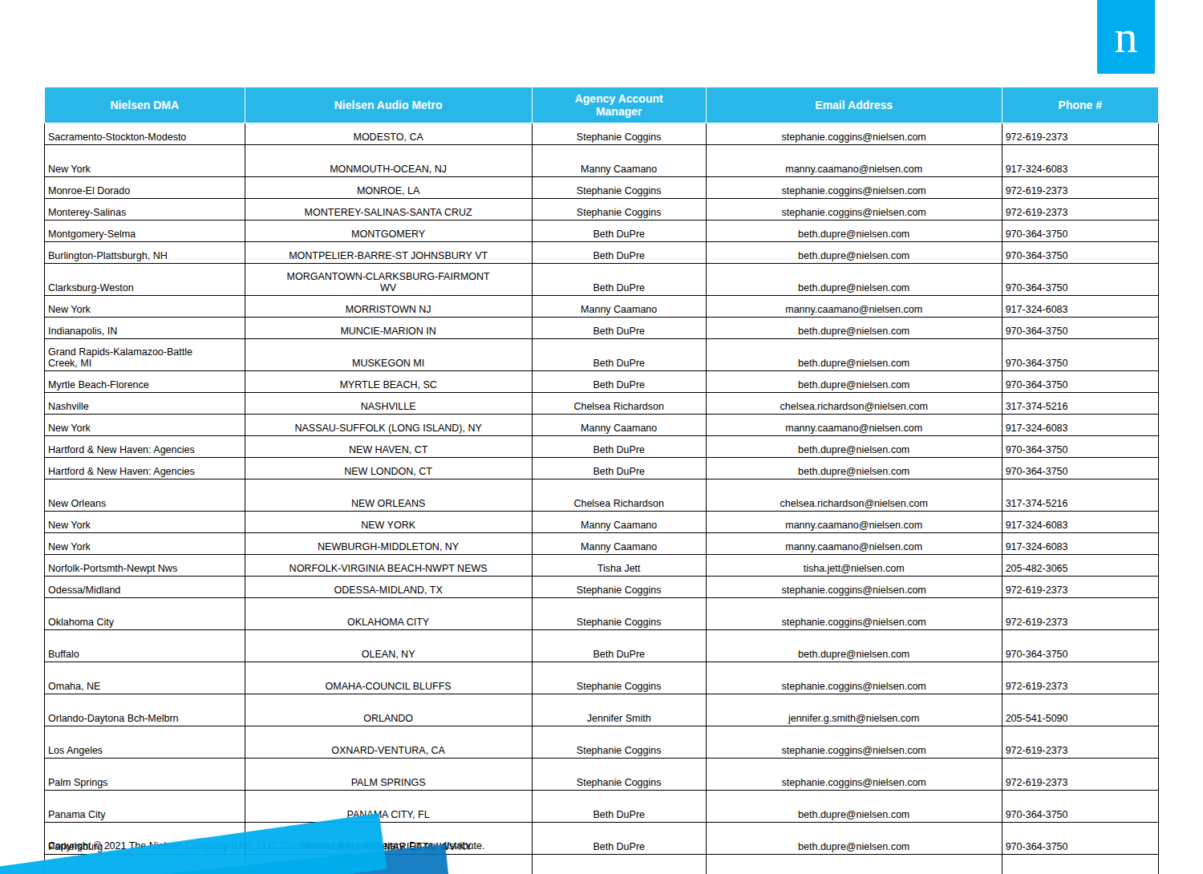n
| Nielsen DMA | Nielsen Audio Metro | Agency Account Manager | Email Address | Phone # |
| --- | --- | --- | --- | --- |
| Sacramento-Stockton-Modesto | MODESTO, CA | Stephanie Coggins | stephanie.coggins@nielsen.com | 972-619-2373 |
| New York | MONMOUTH-OCEAN, NJ | Manny Caamano | manny.caamano@nielsen.com | 917-324-6083 |
| Monroe-El Dorado | MONROE, LA | Stephanie Coggins | stephanie.coggins@nielsen.com | 972-619-2373 |
| Monterey-Salinas | MONTEREY-SALINAS-SANTA CRUZ | Stephanie Coggins | stephanie.coggins@nielsen.com | 972-619-2373 |
| Montgomery-Selma | MONTGOMERY | Beth DuPre | beth.dupre@nielsen.com | 970-364-3750 |
| Burlington-Plattsburgh, NH | MONTPELIER-BARRE-ST JOHNSBURY VT | Beth DuPre | beth.dupre@nielsen.com | 970-364-3750 |
| Clarksburg-Weston | MORGANTOWN-CLARKSBURG-FAIRMONT WV | Beth DuPre | beth.dupre@nielsen.com | 970-364-3750 |
| New York | MORRISTOWN NJ | Manny Caamano | manny.caamano@nielsen.com | 917-324-6083 |
| Indianapolis, IN | MUNCIE-MARION IN | Beth DuPre | beth.dupre@nielsen.com | 970-364-3750 |
| Grand Rapids-Kalamazoo-Battle Creek, MI | MUSKEGON MI | Beth DuPre | beth.dupre@nielsen.com | 970-364-3750 |
| Myrtle Beach-Florence | MYRTLE BEACH, SC | Beth DuPre | beth.dupre@nielsen.com | 970-364-3750 |
| Nashville | NASHVILLE | Chelsea Richardson | chelsea.richardson@nielsen.com | 317-374-5216 |
| New York | NASSAU-SUFFOLK (LONG ISLAND), NY | Manny Caamano | manny.caamano@nielsen.com | 917-324-6083 |
| Hartford & New Haven: Agencies | NEW HAVEN, CT | Beth DuPre | beth.dupre@nielsen.com | 970-364-3750 |
| Hartford & New Haven: Agencies | NEW LONDON, CT | Beth DuPre | beth.dupre@nielsen.com | 970-364-3750 |
| New Orleans | NEW ORLEANS | Chelsea Richardson | chelsea.richardson@nielsen.com | 317-374-5216 |
| New York | NEW YORK | Manny Caamano | manny.caamano@nielsen.com | 917-324-6083 |
| New York | NEWBURGH-MIDDLETON, NY | Manny Caamano | manny.caamano@nielsen.com | 917-324-6083 |
| Norfolk-Portsmth-Newpt Nws | NORFOLK-VIRGINIA BEACH-NWPT NEWS | Tisha Jett | tisha.jett@nielsen.com | 205-482-3065 |
| Odessa/Midland | ODESSA-MIDLAND, TX | Stephanie Coggins | stephanie.coggins@nielsen.com | 972-619-2373 |
| Oklahoma City | OKLAHOMA CITY | Stephanie Coggins | stephanie.coggins@nielsen.com | 972-619-2373 |
| Buffalo | OLEAN, NY | Beth DuPre | beth.dupre@nielsen.com | 970-364-3750 |
| Omaha, NE | OMAHA-COUNCIL BLUFFS | Stephanie Coggins | stephanie.coggins@nielsen.com | 972-619-2373 |
| Orlando-Daytona Bch-Melbrn | ORLANDO | Jennifer Smith | jennifer.g.smith@nielsen.com | 205-541-5090 |
| Los Angeles | OXNARD-VENTURA, CA | Stephanie Coggins | stephanie.coggins@nielsen.com | 972-619-2373 |
| Palm Springs | PALM SPRINGS | Stephanie Coggins | stephanie.coggins@nielsen.com | 972-619-2373 |
| Panama City | PANAMA CITY, FL | Beth DuPre | beth.dupre@nielsen.com | 970-364-3750 |
| Parkersburg | PARKERSBURG-MARIETTA, WV-KY | Beth DuPre | beth.dupre@nielsen.com | 970-364-3750 |
| Mobile-Pensacola (Ft Walt) | PENSACOLA, FL | Beth DuPre | beth.dupre@nielsen.com | 970-364-3750 |
Copyright © 2021 The Nielsen Company (US), LLC. Confidential and proprietary. Do not distribute.